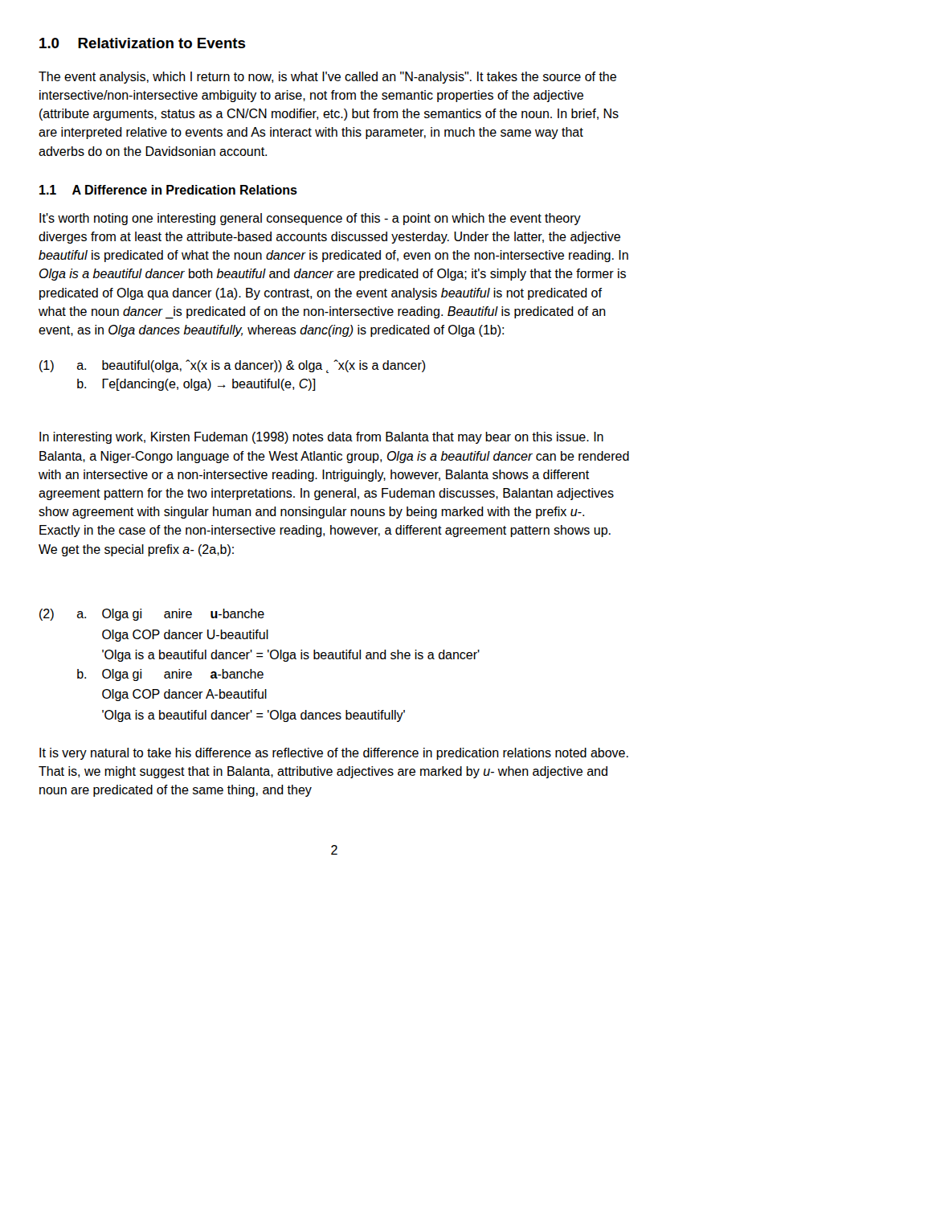1.0 Relativization to Events
The event analysis, which I return to now, is what I've called an "N-analysis". It takes the source of the intersective/non-intersective ambiguity to arise, not from the semantic properties of the adjective (attribute arguments, status as a CN/CN modifier, etc.) but from the semantics of the noun. In brief, Ns are interpreted relative to events and As interact with this parameter, in much the same way that adverbs do on the Davidsonian account.
1.1 A Difference in Predication Relations
It's worth noting one interesting general consequence of this - a point on which the event theory diverges from at least the attribute-based accounts discussed yesterday. Under the latter, the adjective beautiful is predicated of what the noun dancer is predicated of, even on the non-intersective reading. In Olga is a beautiful dancer both beautiful and dancer are predicated of Olga; it's simply that the former is predicated of Olga qua dancer (1a). By contrast, on the event analysis beautiful is not predicated of what the noun dancer _is predicated of on the non-intersective reading. Beautiful is predicated of an event, as in Olga dances beautifully, whereas danc(ing) is predicated of Olga (1b):
| (1) | a. | beautiful(olga, ˆx(x is a dancer)) & olga ˛ ˆx(x is a dancer) |
| | b. | Γe[dancing(e, olga) → beautiful(e, C )] |
In interesting work, Kirsten Fudeman (1998) notes data from Balanta that may bear on this issue. In Balanta, a Niger-Congo language of the West Atlantic group, Olga is a beautiful dancer can be rendered with an intersective or a non-intersective reading. Intriguingly, however, Balanta shows a different agreement pattern for the two interpretations. In general, as Fudeman discusses, Balantan adjectives show agreement with singular human and nonsingular nouns by being marked with the prefix u-. Exactly in the case of the non-intersective reading, however, a different agreement pattern shows up. We get the special prefix a- (2a,b):
| (2) | a. | Olga gi anire u -banche Olga COP dancer U-beautiful 'Olga is a beautiful dancer' = 'Olga is beautiful and she is a dancer' |
| | b. | Olga gi anire a -banche Olga COP dancer A-beautiful 'Olga is a beautiful dancer' = 'Olga dances beautifully' |
It is very natural to take his difference as reflective of the difference in predication relations noted above. That is, we might suggest that in Balanta, attributive adjectives are marked by u- when adjective and noun are predicated of the same thing, and they
2